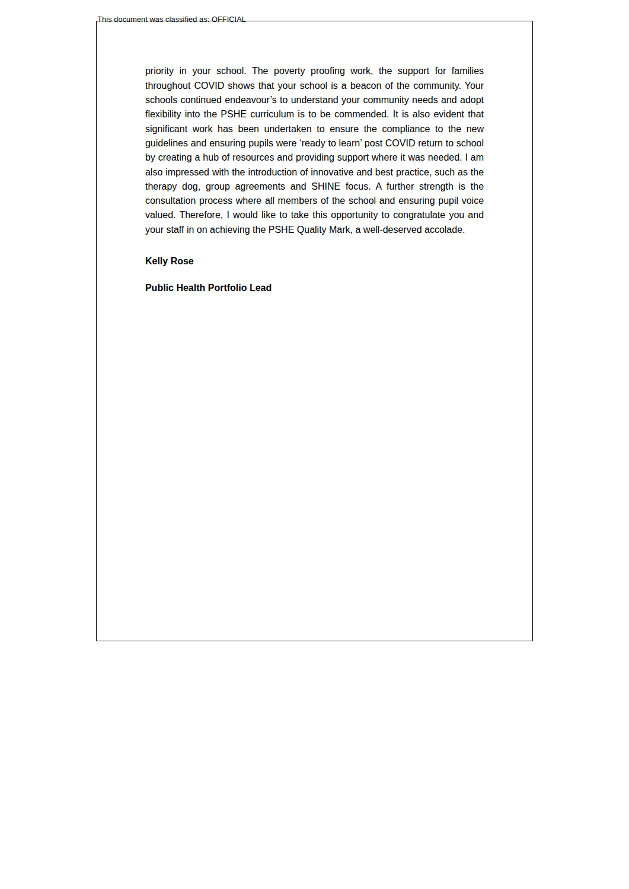This document was classified as: OFFICIAL
priority in your school. The poverty proofing work, the support for families throughout COVID shows that your school is a beacon of the community. Your schools continued endeavour’s to understand your community needs and adopt flexibility into the PSHE curriculum is to be commended. It is also evident that significant work has been undertaken to ensure the compliance to the new guidelines and ensuring pupils were ‘ready to learn’ post COVID return to school by creating a hub of resources and providing support where it was needed. I am also impressed with the introduction of innovative and best practice, such as the therapy dog, group agreements and SHINE focus. A further strength is the consultation process where all members of the school and ensuring pupil voice valued. Therefore, I would like to take this opportunity to congratulate you and your staff in on achieving the PSHE Quality Mark, a well-deserved accolade.
Kelly Rose
Public Health Portfolio Lead